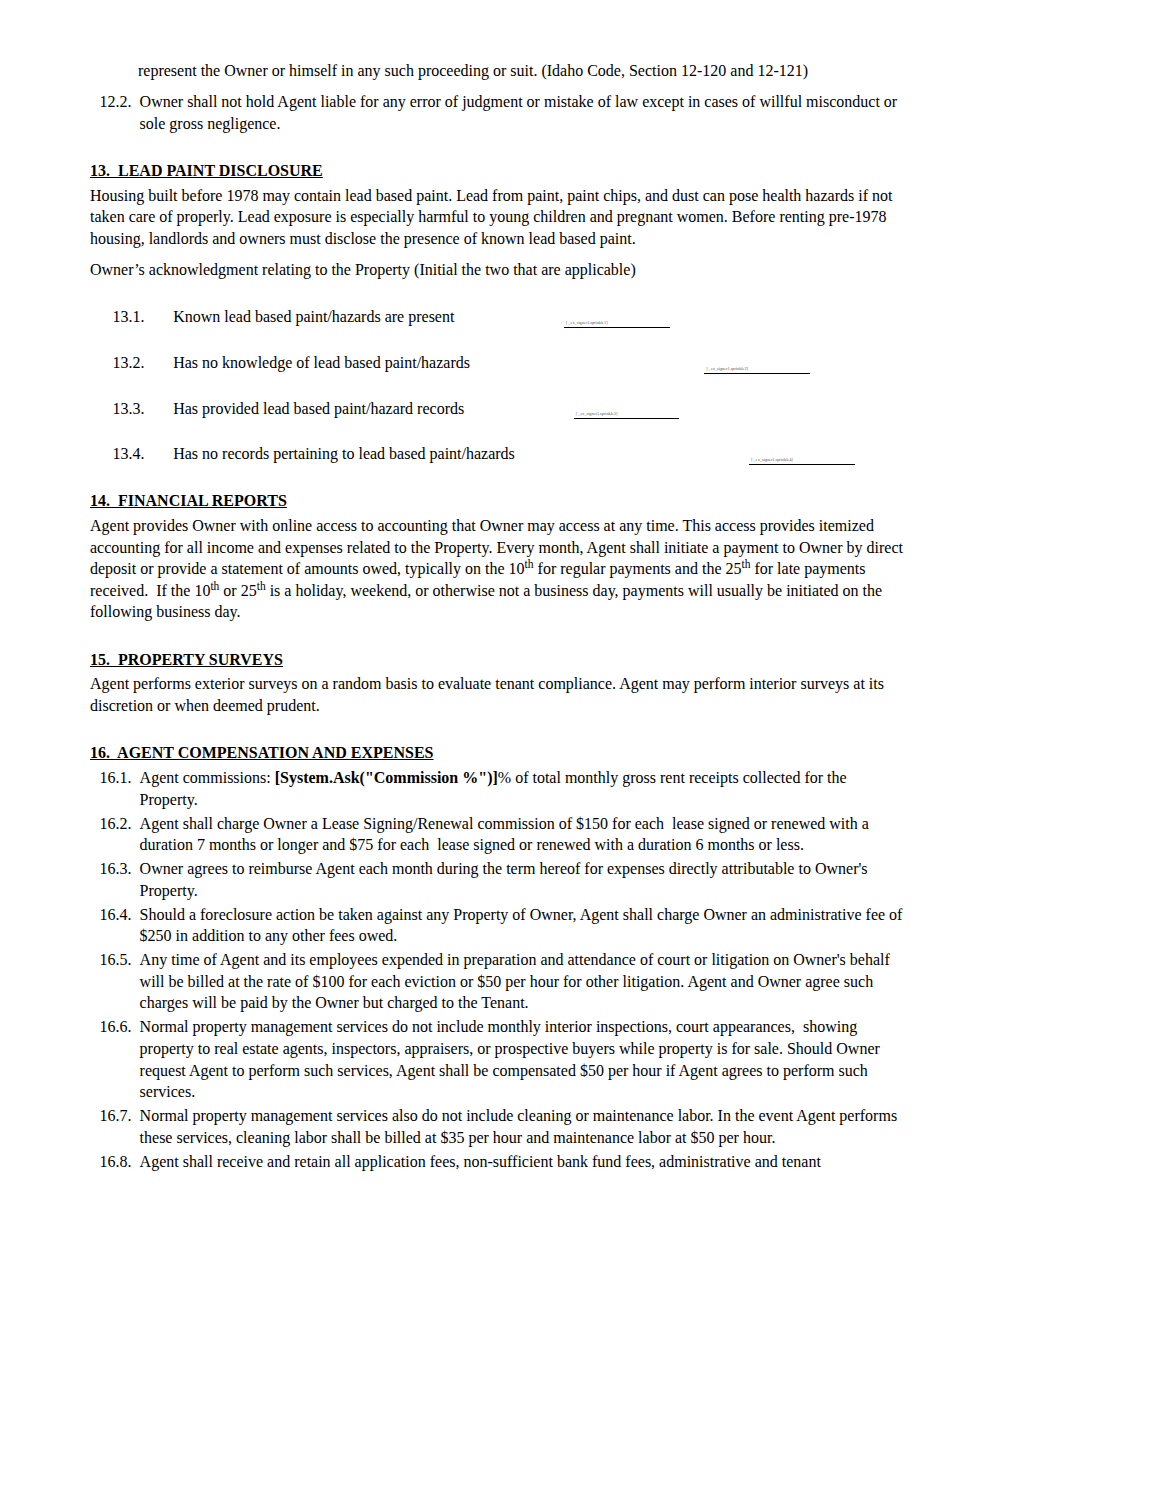represent the Owner or himself in any such proceeding or suit. (Idaho Code, Section 12-120 and 12-121)
12.2. Owner shall not hold Agent liable for any error of judgment or mistake of law except in cases of willful misconduct or sole gross negligence.
13. LEAD PAINT DISCLOSURE
Housing built before 1978 may contain lead based paint. Lead from paint, paint chips, and dust can pose health hazards if not taken care of properly. Lead exposure is especially harmful to young children and pregnant women. Before renting pre-1978 housing, landlords and owners must disclose the presence of known lead based paint.
Owner’s acknowledgment relating to the Property (Initial the two that are applicable)
13.1. Known lead based paint/hazards are present [ _ex_signer1.sprinkle1]
13.2. Has no knowledge of lead based paint/hazards [ _ex_signer1.sprinkle2]
13.3. Has provided lead based paint/hazard records [ _ex_signer1.sprinkle3]
13.4. Has no records pertaining to lead based paint/hazards [ _ex_signer1.sprinkle4]
14. FINANCIAL REPORTS
Agent provides Owner with online access to accounting that Owner may access at any time. This access provides itemized accounting for all income and expenses related to the Property. Every month, Agent shall initiate a payment to Owner by direct deposit or provide a statement of amounts owed, typically on the 10th for regular payments and the 25th for late payments received. If the 10th or 25th is a holiday, weekend, or otherwise not a business day, payments will usually be initiated on the following business day.
15. PROPERTY SURVEYS
Agent performs exterior surveys on a random basis to evaluate tenant compliance. Agent may perform interior surveys at its discretion or when deemed prudent.
16. AGENT COMPENSATION AND EXPENSES
16.1. Agent commissions: [System.Ask("Commission %")]% of total monthly gross rent receipts collected for the Property.
16.2. Agent shall charge Owner a Lease Signing/Renewal commission of $150 for each lease signed or renewed with a duration 7 months or longer and $75 for each lease signed or renewed with a duration 6 months or less.
16.3. Owner agrees to reimburse Agent each month during the term hereof for expenses directly attributable to Owner's Property.
16.4. Should a foreclosure action be taken against any Property of Owner, Agent shall charge Owner an administrative fee of $250 in addition to any other fees owed.
16.5. Any time of Agent and its employees expended in preparation and attendance of court or litigation on Owner's behalf will be billed at the rate of $100 for each eviction or $50 per hour for other litigation. Agent and Owner agree such charges will be paid by the Owner but charged to the Tenant.
16.6. Normal property management services do not include monthly interior inspections, court appearances, showing property to real estate agents, inspectors, appraisers, or prospective buyers while property is for sale. Should Owner request Agent to perform such services, Agent shall be compensated $50 per hour if Agent agrees to perform such services.
16.7. Normal property management services also do not include cleaning or maintenance labor. In the event Agent performs these services, cleaning labor shall be billed at $35 per hour and maintenance labor at $50 per hour.
16.8. Agent shall receive and retain all application fees, non-sufficient bank fund fees, administrative and tenant